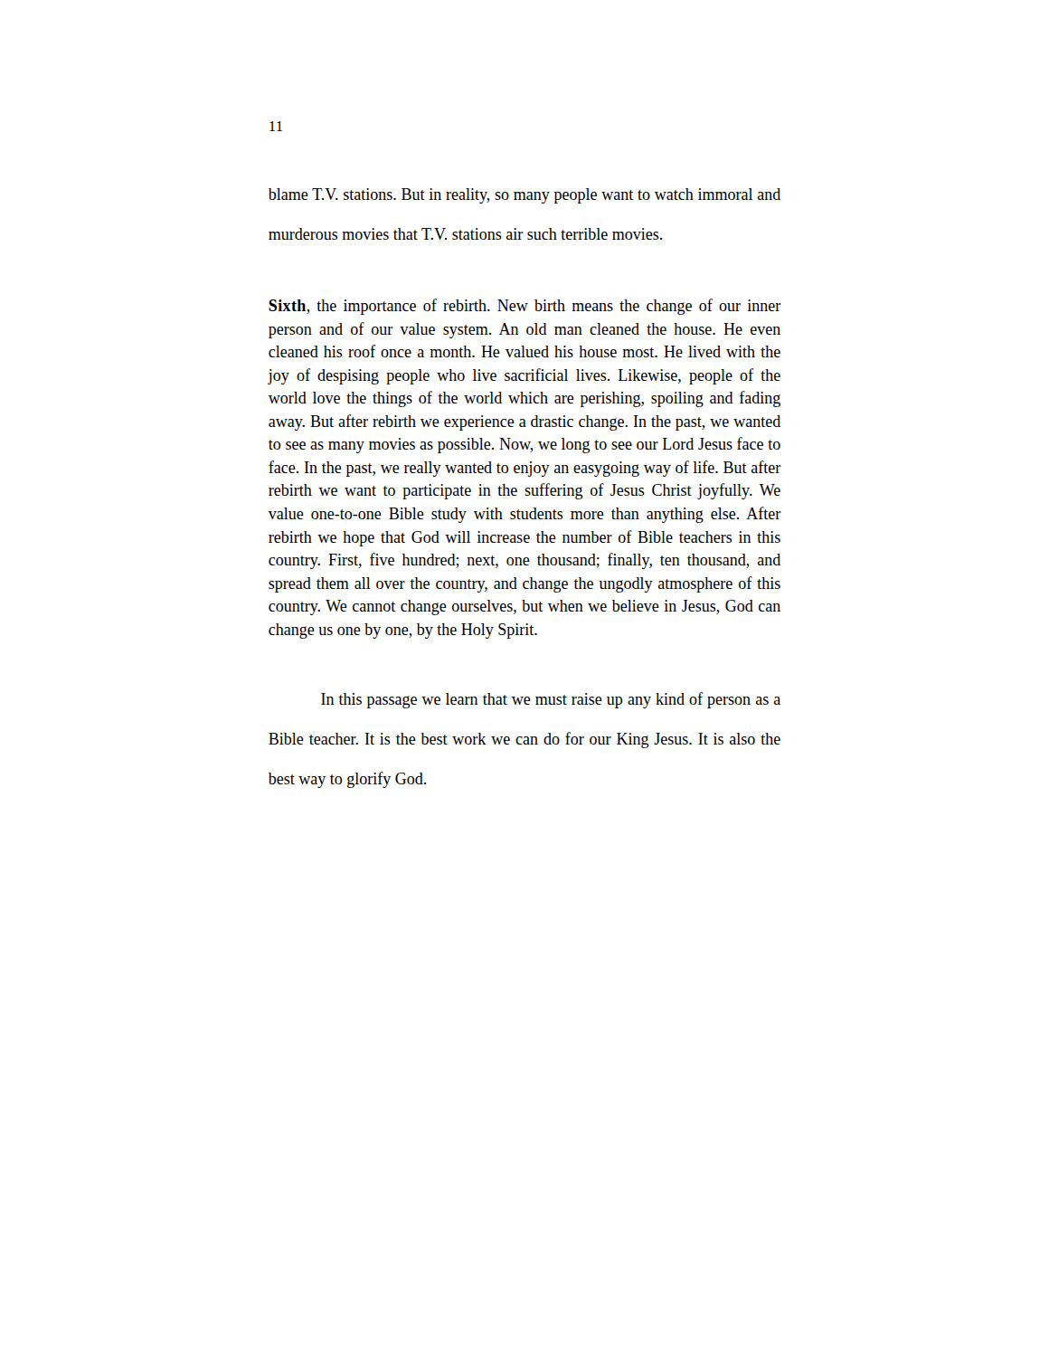11
blame T.V. stations. But in reality, so many people want to watch immoral and murderous movies that T.V. stations air such terrible movies.
Sixth, the importance of rebirth. New birth means the change of our inner person and of our value system. An old man cleaned the house. He even cleaned his roof once a month. He valued his house most. He lived with the joy of despising people who live sacrificial lives. Likewise, people of the world love the things of the world which are perishing, spoiling and fading away. But after rebirth we experience a drastic change. In the past, we wanted to see as many movies as possible. Now, we long to see our Lord Jesus face to face. In the past, we really wanted to enjoy an easygoing way of life. But after rebirth we want to participate in the suffering of Jesus Christ joyfully. We value one-to-one Bible study with students more than anything else. After rebirth we hope that God will increase the number of Bible teachers in this country. First, five hundred; next, one thousand; finally, ten thousand, and spread them all over the country, and change the ungodly atmosphere of this country. We cannot change ourselves, but when we believe in Jesus, God can change us one by one, by the Holy Spirit.
In this passage we learn that we must raise up any kind of person as a Bible teacher. It is the best work we can do for our King Jesus. It is also the best way to glorify God.